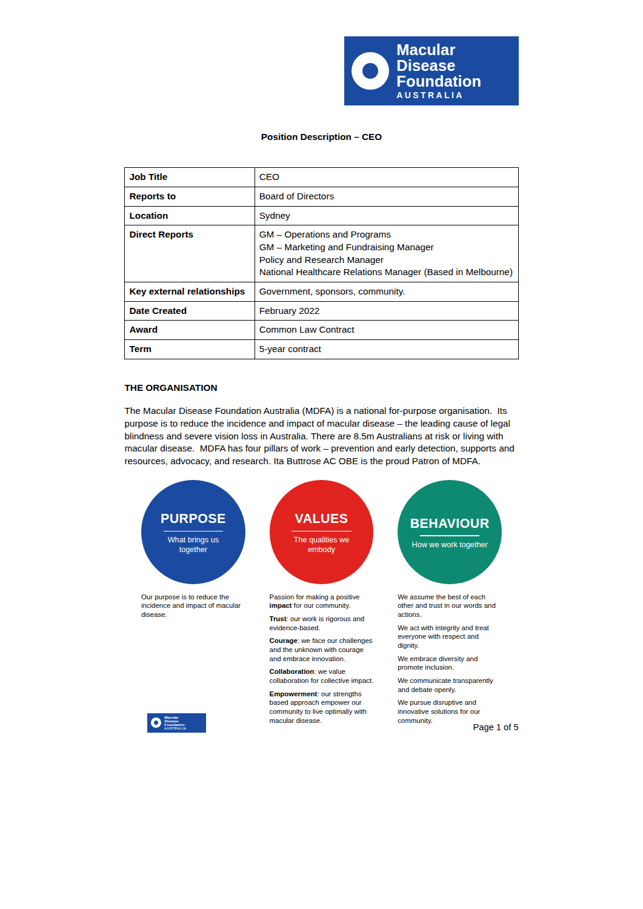Macular Disease Foundation AUSTRALIA
Position Description – CEO
| Job Title | CEO |
| Reports to | Board of Directors |
| Location | Sydney |
| Direct Reports | GM – Operations and Programs GM – Marketing and Fundraising Manager Policy and Research Manager National Healthcare Relations Manager (Based in Melbourne) |
| Key external relationships | Government, sponsors, community. |
| Date Created | February 2022 |
| Award | Common Law Contract |
| Term | 5-year contract |
THE ORGANISATION
The Macular Disease Foundation Australia (MDFA) is a national for-purpose organisation. Its purpose is to reduce the incidence and impact of macular disease – the leading cause of legal blindness and severe vision loss in Australia. There are 8.5m Australians at risk or living with macular disease. MDFA has four pillars of work – prevention and early detection, supports and resources, advocacy, and research. Ita Buttrose AC OBE is the proud Patron of MDFA.
Purpose
What brings us together
Values
The qualities we embody
Behaviour
How we work together
Our purpose is to reduce the incidence and impact of macular disease.
Passion for making a positive impact for our community.
Trust: our work is rigorous and evidence-based.
Courage: we face our challenges and the unknown with courage and embrace innovation.
Collaboration: we value collaboration for collective impact.
Empowerment: our strengths based approach empower our community to live optimally with macular disease.
We assume the best of each other and trust in our words and actions.
We act with integrity and treat everyone with respect and dignity.
We embrace diversity and promote inclusion.
We communicate transparently and debate openly.
We pursue disruptive and innovative solutions for our community.
Macular Disease Foundation AUSTRALIA
Page 1 of 5